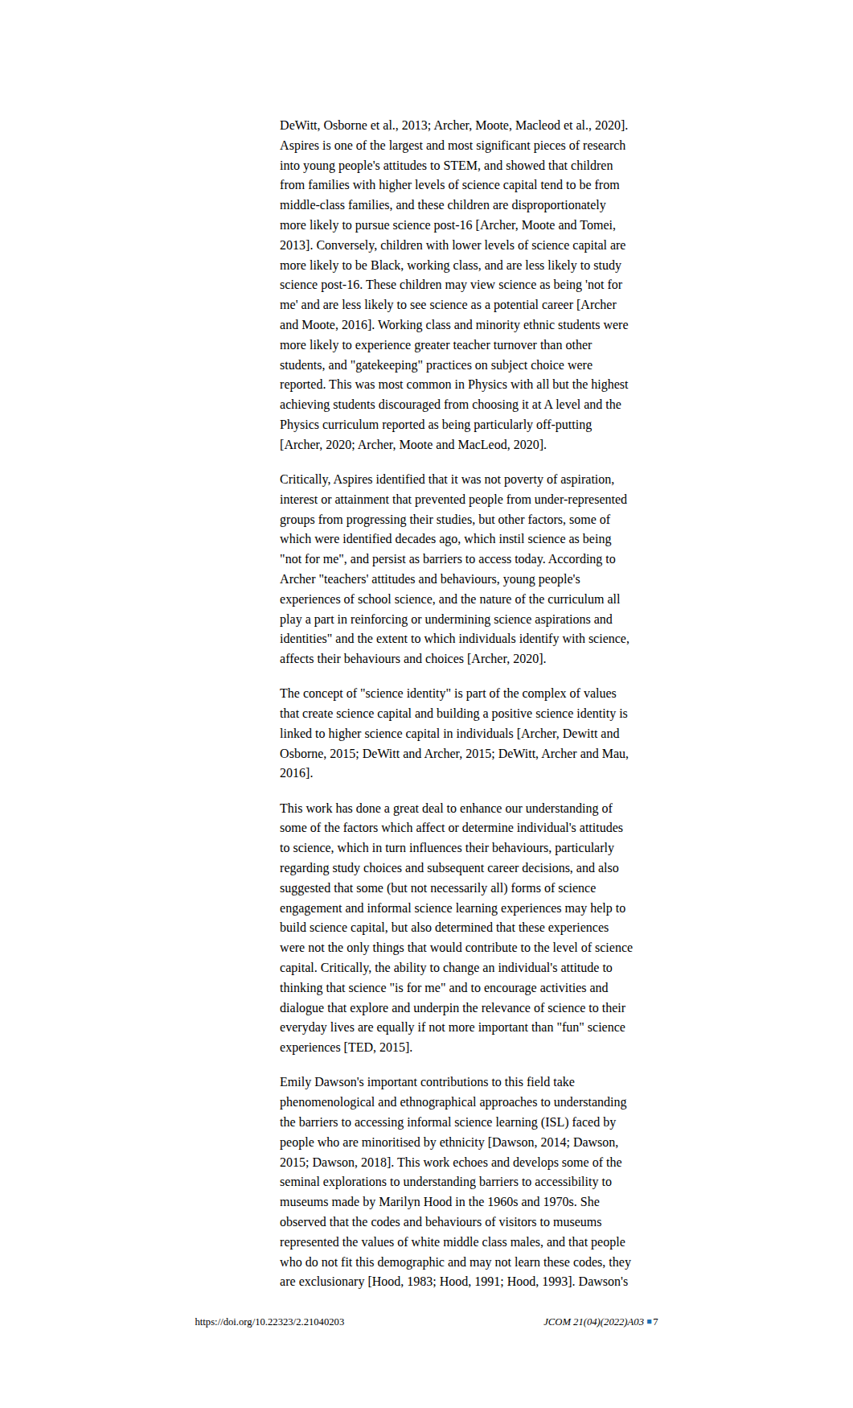DeWitt, Osborne et al., 2013; Archer, Moote, Macleod et al., 2020]. Aspires is one of the largest and most significant pieces of research into young people's attitudes to STEM, and showed that children from families with higher levels of science capital tend to be from middle-class families, and these children are disproportionately more likely to pursue science post-16 [Archer, Moote and Tomei, 2013]. Conversely, children with lower levels of science capital are more likely to be Black, working class, and are less likely to study science post-16. These children may view science as being 'not for me' and are less likely to see science as a potential career [Archer and Moote, 2016]. Working class and minority ethnic students were more likely to experience greater teacher turnover than other students, and "gatekeeping" practices on subject choice were reported. This was most common in Physics with all but the highest achieving students discouraged from choosing it at A level and the Physics curriculum reported as being particularly off-putting [Archer, 2020; Archer, Moote and MacLeod, 2020].
Critically, Aspires identified that it was not poverty of aspiration, interest or attainment that prevented people from under-represented groups from progressing their studies, but other factors, some of which were identified decades ago, which instil science as being "not for me", and persist as barriers to access today. According to Archer "teachers' attitudes and behaviours, young people's experiences of school science, and the nature of the curriculum all play a part in reinforcing or undermining science aspirations and identities" and the extent to which individuals identify with science, affects their behaviours and choices [Archer, 2020].
The concept of "science identity" is part of the complex of values that create science capital and building a positive science identity is linked to higher science capital in individuals [Archer, Dewitt and Osborne, 2015; DeWitt and Archer, 2015; DeWitt, Archer and Mau, 2016].
This work has done a great deal to enhance our understanding of some of the factors which affect or determine individual's attitudes to science, which in turn influences their behaviours, particularly regarding study choices and subsequent career decisions, and also suggested that some (but not necessarily all) forms of science engagement and informal science learning experiences may help to build science capital, but also determined that these experiences were not the only things that would contribute to the level of science capital. Critically, the ability to change an individual's attitude to thinking that science "is for me" and to encourage activities and dialogue that explore and underpin the relevance of science to their everyday lives are equally if not more important than "fun" science experiences [TED, 2015].
Emily Dawson's important contributions to this field take phenomenological and ethnographical approaches to understanding the barriers to accessing informal science learning (ISL) faced by people who are minoritised by ethnicity [Dawson, 2014; Dawson, 2015; Dawson, 2018]. This work echoes and develops some of the seminal explorations to understanding barriers to accessibility to museums made by Marilyn Hood in the 1960s and 1970s. She observed that the codes and behaviours of visitors to museums represented the values of white middle class males, and that people who do not fit this demographic and may not learn these codes, they are exclusionary [Hood, 1983; Hood, 1991; Hood, 1993]. Dawson's
https://doi.org/10.22323/2.21040203 JCOM 21(04)(2022)A03 ■7